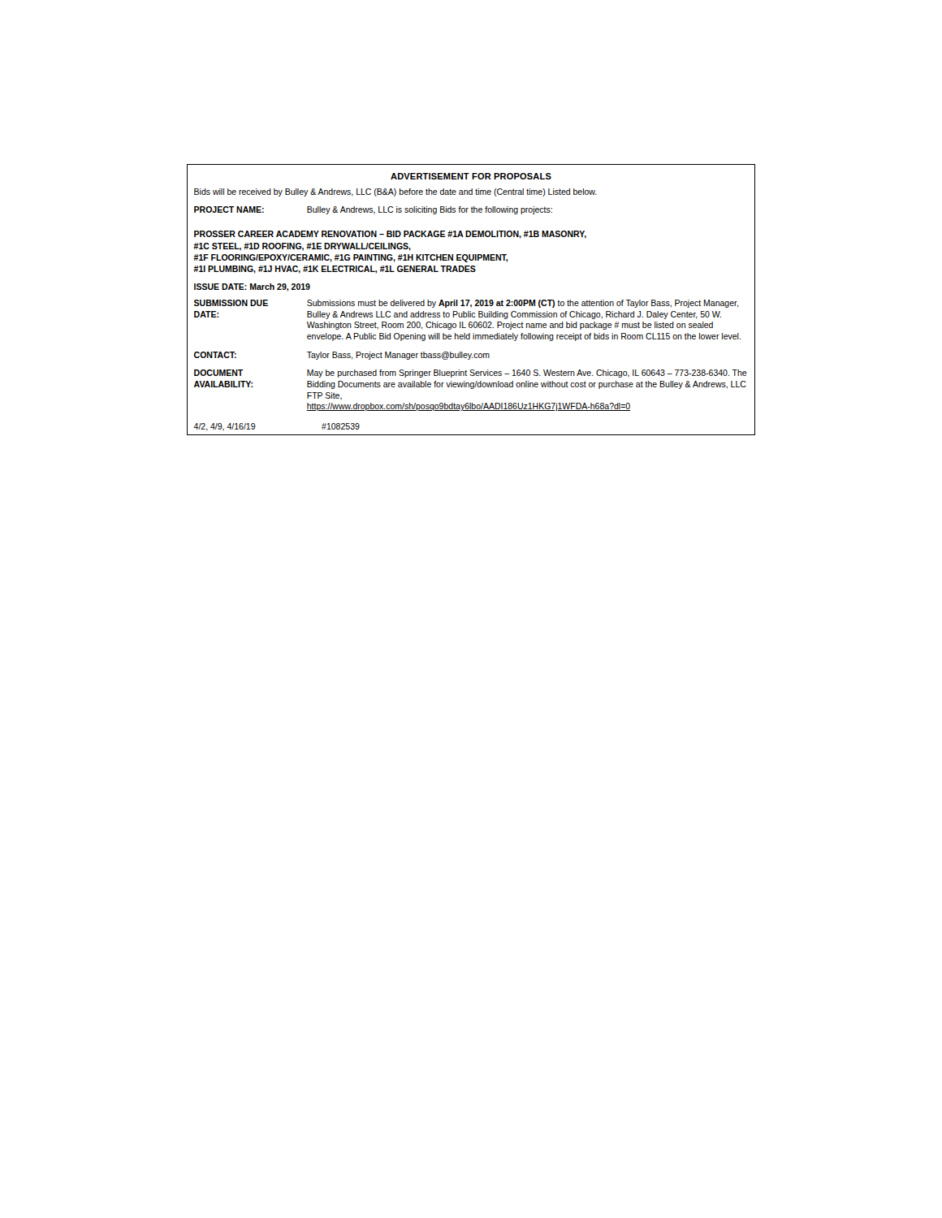ADVERTISEMENT FOR PROPOSALS
Bids will be received by Bulley & Andrews, LLC (B&A) before the date and time (Central time) Listed below.
| PROJECT NAME: | Bulley & Andrews, LLC is soliciting Bids for the following projects: |
PROSSER CAREER ACADEMY RENOVATION – BID PACKAGE #1A DEMOLITION, #1B MASONRY,
#1C STEEL, #1D ROOFING, #1E DRYWALL/CEILINGS,
#1F FLOORING/EPOXY/CERAMIC, #1G PAINTING, #1H KITCHEN EQUIPMENT,
#1I PLUMBING, #1J HVAC, #1K ELECTRICAL, #1L GENERAL TRADES
ISSUE DATE: March 29, 2019
| SUBMISSION DUE DATE: | Submissions must be delivered by April 17, 2019 at 2:00PM (CT) to the attention of Taylor Bass, Project Manager, Bulley & Andrews LLC and address to Public Building Commission of Chicago, Richard J. Daley Center, 50 W. Washington Street, Room 200, Chicago IL 60602. Project name and bid package # must be listed on sealed envelope. A Public Bid Opening will be held immediately following receipt of bids in Room CL115 on the lower level. |
| CONTACT: | Taylor Bass, Project Manager tbass@bulley.com |
| DOCUMENT AVAILABILITY: | May be purchased from Springer Blueprint Services – 1640 S. Western Ave. Chicago, IL 60643 – 773-238-6340. The Bidding Documents are available for viewing/download online without cost or purchase at the Bulley & Andrews, LLC FTP Site, https://www.dropbox.com/sh/posqo9bdtay6lbo/AADI186Uz1HKG7j1WFDA-h68a?dl=0 |
4/2, 4/9, 4/16/19#1082539